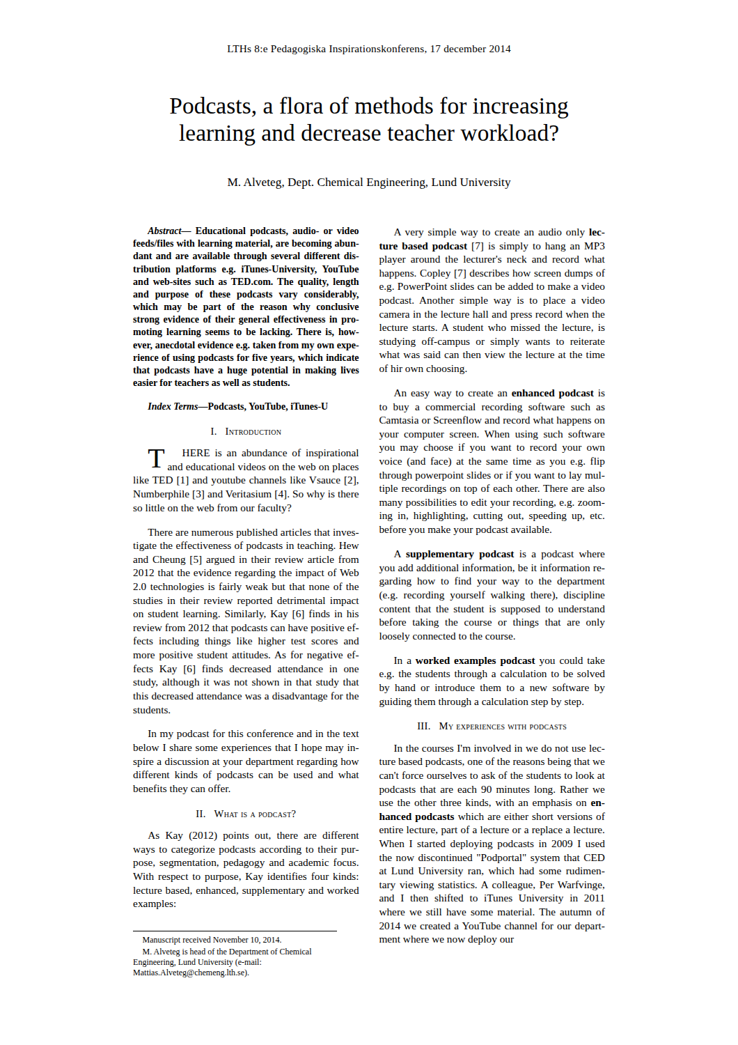LTHs 8:e Pedagogiska Inspirationskonferens, 17 december 2014
Podcasts, a flora of methods for increasing
learning and decrease teacher workload?
M. Alveteg, Dept. Chemical Engineering, Lund University
Abstract— Educational podcasts, audio- or video feeds/files with learning material, are becoming abundant and are available through several different distribution platforms e.g. iTunes-University, YouTube and web-sites such as TED.com. The quality, length and purpose of these podcasts vary considerably, which may be part of the reason why conclusive strong evidence of their general effectiveness in promoting learning seems to be lacking. There is, however, anecdotal evidence e.g. taken from my own experience of using podcasts for five years, which indicate that podcasts have a huge potential in making lives easier for teachers as well as students.
Index Terms—Podcasts, YouTube, iTunes-U
I. Introduction
THERE is an abundance of inspirational and educational videos on the web on places like TED [1] and youtube channels like Vsauce [2], Numberphile [3] and Veritasium [4]. So why is there so little on the web from our faculty?
There are numerous published articles that investigate the effectiveness of podcasts in teaching. Hew and Cheung [5] argued in their review article from 2012 that the evidence regarding the impact of Web 2.0 technologies is fairly weak but that none of the studies in their review reported detrimental impact on student learning. Similarly, Kay [6] finds in his review from 2012 that podcasts can have positive effects including things like higher test scores and more positive student attitudes. As for negative effects Kay [6] finds decreased attendance in one study, although it was not shown in that study that this decreased attendance was a disadvantage for the students.
In my podcast for this conference and in the text below I share some experiences that I hope may inspire a discussion at your department regarding how different kinds of podcasts can be used and what benefits they can offer.
II. What is a podcast?
As Kay (2012) points out, there are different ways to categorize podcasts according to their purpose, segmentation, pedagogy and academic focus. With respect to purpose, Kay identifies four kinds: lecture based, enhanced, supplementary and worked examples:
Manuscript received November 10, 2014.
M. Alveteg is head of the Department of Chemical Engineering, Lund University (e-mail: Mattias.Alveteg@chemeng.lth.se).
A very simple way to create an audio only lecture based podcast [7] is simply to hang an MP3 player around the lecturer's neck and record what happens. Copley [7] describes how screen dumps of e.g. PowerPoint slides can be added to make a video podcast. Another simple way is to place a video camera in the lecture hall and press record when the lecture starts. A student who missed the lecture, is studying off-campus or simply wants to reiterate what was said can then view the lecture at the time of hir own choosing.
An easy way to create an enhanced podcast is to buy a commercial recording software such as Camtasia or Screenflow and record what happens on your computer screen. When using such software you may choose if you want to record your own voice (and face) at the same time as you e.g. flip through powerpoint slides or if you want to lay multiple recordings on top of each other. There are also many possibilities to edit your recording, e.g. zooming in, highlighting, cutting out, speeding up, etc. before you make your podcast available.
A supplementary podcast is a podcast where you add additional information, be it information regarding how to find your way to the department (e.g. recording yourself walking there), discipline content that the student is supposed to understand before taking the course or things that are only loosely connected to the course.
In a worked examples podcast you could take e.g. the students through a calculation to be solved by hand or introduce them to a new software by guiding them through a calculation step by step.
III. My experiences with podcasts
In the courses I'm involved in we do not use lecture based podcasts, one of the reasons being that we can't force ourselves to ask of the students to look at podcasts that are each 90 minutes long. Rather we use the other three kinds, with an emphasis on enhanced podcasts which are either short versions of entire lecture, part of a lecture or a replace a lecture. When I started deploying podcasts in 2009 I used the now discontinued "Podportal" system that CED at Lund University ran, which had some rudimentary viewing statistics. A colleague, Per Warfvinge, and I then shifted to iTunes University in 2011 where we still have some material. The autumn of 2014 we created a YouTube channel for our department where we now deploy our